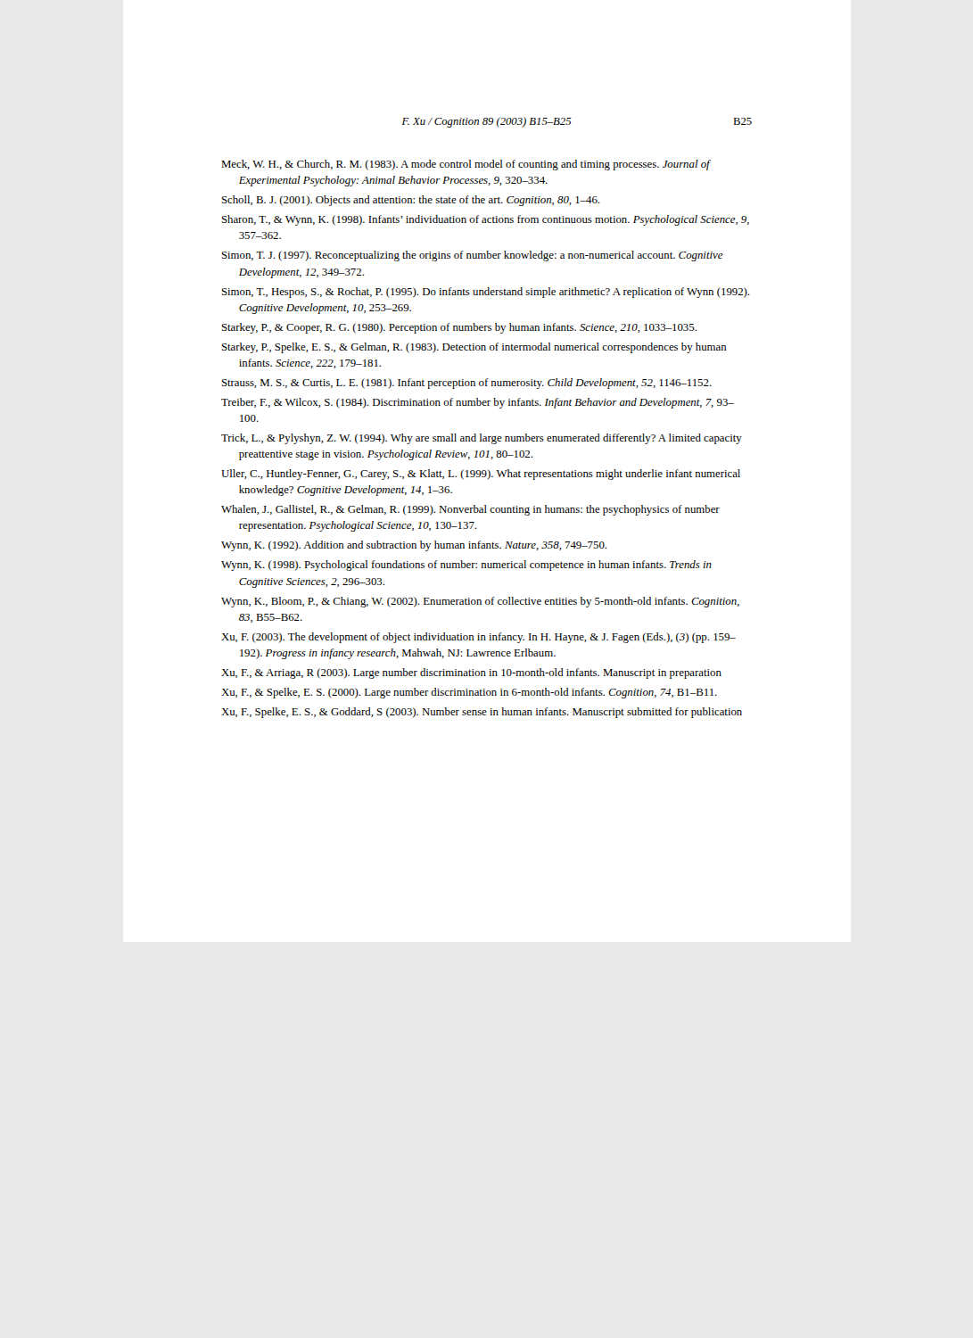F. Xu / Cognition 89 (2003) B15–B25 B25
Meck, W. H., & Church, R. M. (1983). A mode control model of counting and timing processes. Journal of Experimental Psychology: Animal Behavior Processes, 9, 320–334.
Scholl, B. J. (2001). Objects and attention: the state of the art. Cognition, 80, 1–46.
Sharon, T., & Wynn, K. (1998). Infants’ individuation of actions from continuous motion. Psychological Science, 9, 357–362.
Simon, T. J. (1997). Reconceptualizing the origins of number knowledge: a non-numerical account. Cognitive Development, 12, 349–372.
Simon, T., Hespos, S., & Rochat, P. (1995). Do infants understand simple arithmetic? A replication of Wynn (1992). Cognitive Development, 10, 253–269.
Starkey, P., & Cooper, R. G. (1980). Perception of numbers by human infants. Science, 210, 1033–1035.
Starkey, P., Spelke, E. S., & Gelman, R. (1983). Detection of intermodal numerical correspondences by human infants. Science, 222, 179–181.
Strauss, M. S., & Curtis, L. E. (1981). Infant perception of numerosity. Child Development, 52, 1146–1152.
Treiber, F., & Wilcox, S. (1984). Discrimination of number by infants. Infant Behavior and Development, 7, 93–100.
Trick, L., & Pylyshyn, Z. W. (1994). Why are small and large numbers enumerated differently? A limited capacity preattentive stage in vision. Psychological Review, 101, 80–102.
Uller, C., Huntley-Fenner, G., Carey, S., & Klatt, L. (1999). What representations might underlie infant numerical knowledge? Cognitive Development, 14, 1–36.
Whalen, J., Gallistel, R., & Gelman, R. (1999). Nonverbal counting in humans: the psychophysics of number representation. Psychological Science, 10, 130–137.
Wynn, K. (1992). Addition and subtraction by human infants. Nature, 358, 749–750.
Wynn, K. (1998). Psychological foundations of number: numerical competence in human infants. Trends in Cognitive Sciences, 2, 296–303.
Wynn, K., Bloom, P., & Chiang, W. (2002). Enumeration of collective entities by 5-month-old infants. Cognition, 83, B55–B62.
Xu, F. (2003). The development of object individuation in infancy. In H. Hayne, & J. Fagen (Eds.), (3) (pp. 159–192). Progress in infancy research, Mahwah, NJ: Lawrence Erlbaum.
Xu, F., & Arriaga, R (2003). Large number discrimination in 10-month-old infants. Manuscript in preparation
Xu, F., & Spelke, E. S. (2000). Large number discrimination in 6-month-old infants. Cognition, 74, B1–B11.
Xu, F., Spelke, E. S., & Goddard, S (2003). Number sense in human infants. Manuscript submitted for publication